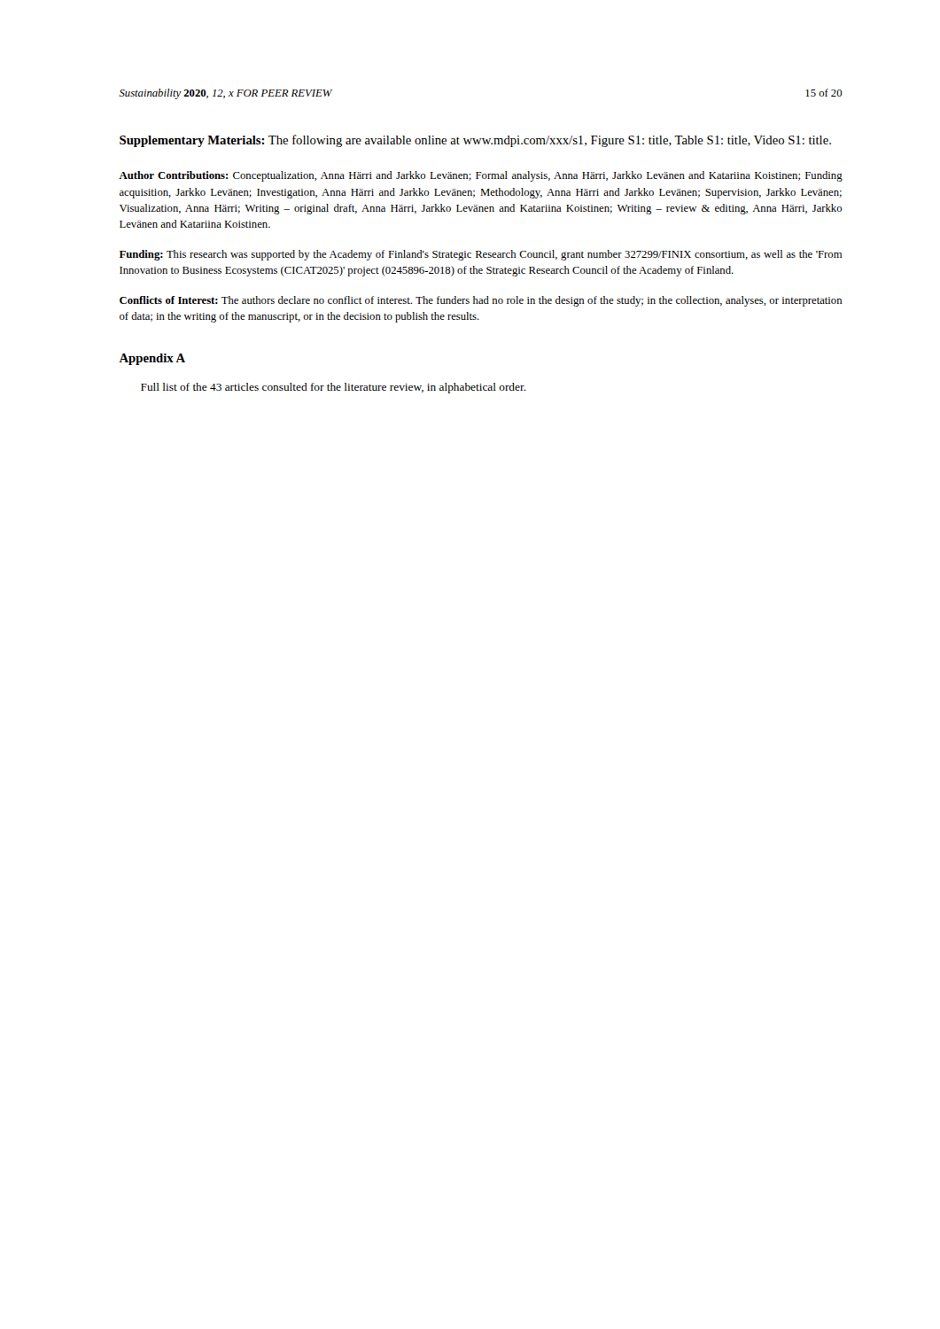Sustainability 2020, 12, x FOR PEER REVIEW 15 of 20
Supplementary Materials: The following are available online at www.mdpi.com/xxx/s1, Figure S1: title, Table S1: title, Video S1: title.
Author Contributions: Conceptualization, Anna Härri and Jarkko Levänen; Formal analysis, Anna Härri, Jarkko Levänen and Katariina Koistinen; Funding acquisition, Jarkko Levänen; Investigation, Anna Härri and Jarkko Levänen; Methodology, Anna Härri and Jarkko Levänen; Supervision, Jarkko Levänen; Visualization, Anna Härri; Writing – original draft, Anna Härri, Jarkko Levänen and Katariina Koistinen; Writing – review & editing, Anna Härri, Jarkko Levänen and Katariina Koistinen.
Funding: This research was supported by the Academy of Finland's Strategic Research Council, grant number 327299/FINIX consortium, as well as the 'From Innovation to Business Ecosystems (CICAT2025)' project (0245896-2018) of the Strategic Research Council of the Academy of Finland.
Conflicts of Interest: The authors declare no conflict of interest. The funders had no role in the design of the study; in the collection, analyses, or interpretation of data; in the writing of the manuscript, or in the decision to publish the results.
Appendix A
Full list of the 43 articles consulted for the literature review, in alphabetical order.